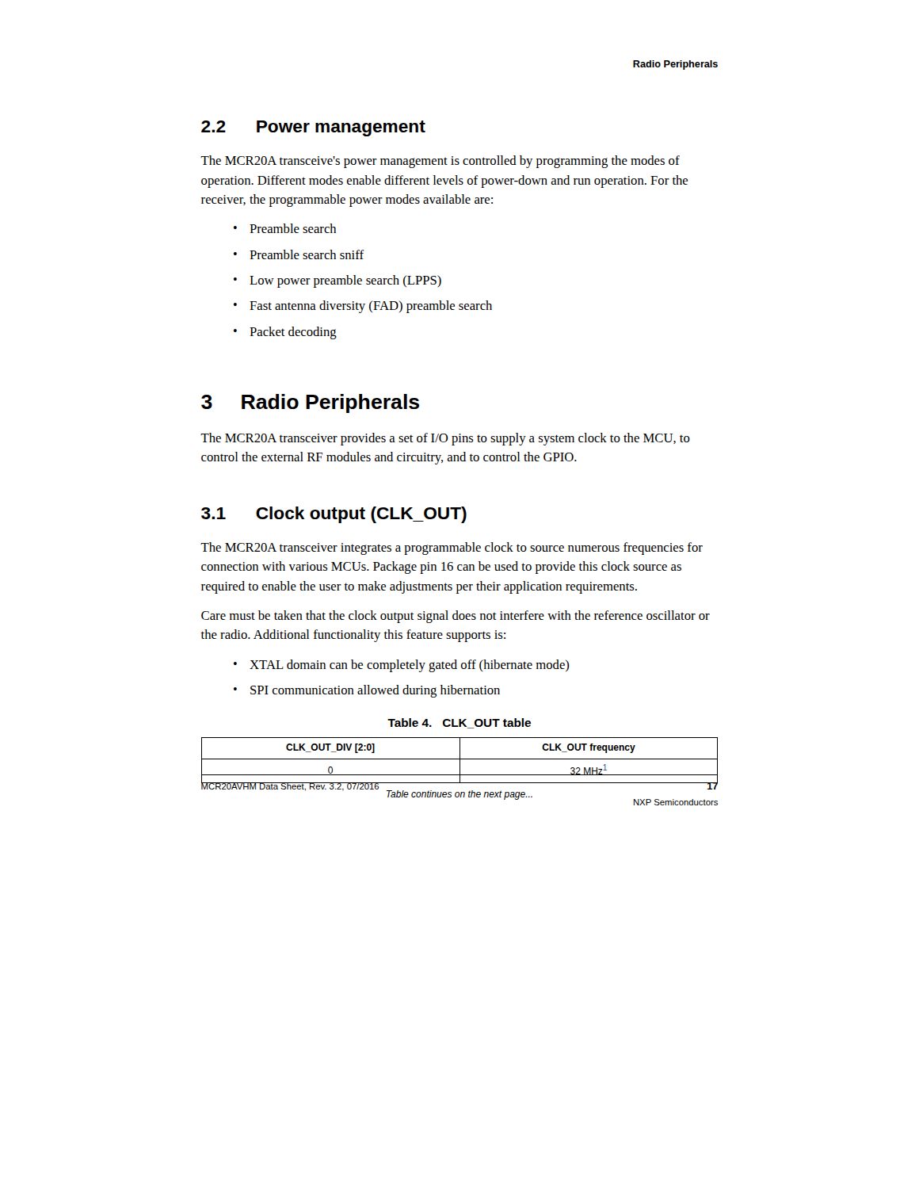Radio Peripherals
2.2 Power management
The MCR20A transceive's power management is controlled by programming the modes of operation. Different modes enable different levels of power-down and run operation. For the receiver, the programmable power modes available are:
Preamble search
Preamble search sniff
Low power preamble search (LPPS)
Fast antenna diversity (FAD) preamble search
Packet decoding
3 Radio Peripherals
The MCR20A transceiver provides a set of I/O pins to supply a system clock to the MCU, to control the external RF modules and circuitry, and to control the GPIO.
3.1 Clock output (CLK_OUT)
The MCR20A transceiver integrates a programmable clock to source numerous frequencies for connection with various MCUs. Package pin 16 can be used to provide this clock source as required to enable the user to make adjustments per their application requirements.
Care must be taken that the clock output signal does not interfere with the reference oscillator or the radio. Additional functionality this feature supports is:
XTAL domain can be completely gated off (hibernate mode)
SPI communication allowed during hibernation
Table 4. CLK_OUT table
| CLK_OUT_DIV [2:0] | CLK_OUT frequency |
| --- | --- |
| 0 | 32 MHz 1 |
Table continues on the next page...
MCR20AVHM Data Sheet, Rev. 3.2, 07/2016 17
NXP Semiconductors